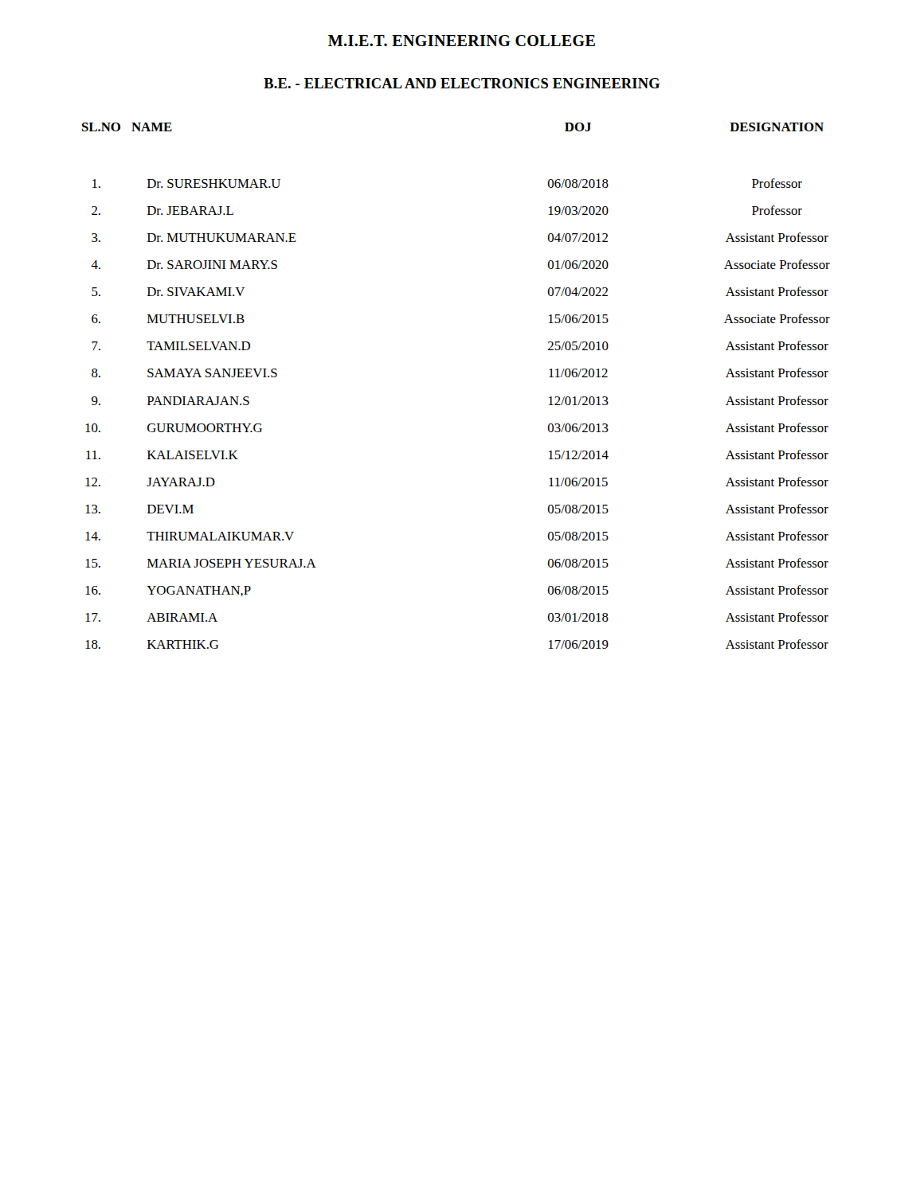M.I.E.T. ENGINEERING COLLEGE
B.E. - ELECTRICAL AND ELECTRONICS ENGINEERING
| SL.NO | NAME | DOJ | DESIGNATION |
| --- | --- | --- | --- |
| 1. | Dr. SURESHKUMAR.U | 06/08/2018 | Professor |
| 2. | Dr. JEBARAJ.L | 19/03/2020 | Professor |
| 3. | Dr. MUTHUKUMARAN.E | 04/07/2012 | Assistant Professor |
| 4. | Dr. SAROJINI MARY.S | 01/06/2020 | Associate Professor |
| 5. | Dr. SIVAKAMI.V | 07/04/2022 | Assistant Professor |
| 6. | MUTHUSELVI.B | 15/06/2015 | Associate Professor |
| 7. | TAMILSELVAN.D | 25/05/2010 | Assistant Professor |
| 8. | SAMAYA SANJEEVI.S | 11/06/2012 | Assistant Professor |
| 9. | PANDIARAJAN.S | 12/01/2013 | Assistant Professor |
| 10. | GURUMOORTHY.G | 03/06/2013 | Assistant Professor |
| 11. | KALAISELVI.K | 15/12/2014 | Assistant Professor |
| 12. | JAYARAJ.D | 11/06/2015 | Assistant Professor |
| 13. | DEVI.M | 05/08/2015 | Assistant Professor |
| 14. | THIRUMALAIKUMAR.V | 05/08/2015 | Assistant Professor |
| 15. | MARIA JOSEPH YESURAJ.A | 06/08/2015 | Assistant Professor |
| 16. | YOGANATHAN,P | 06/08/2015 | Assistant Professor |
| 17. | ABIRAMI.A | 03/01/2018 | Assistant Professor |
| 18. | KARTHIK.G | 17/06/2019 | Assistant Professor |